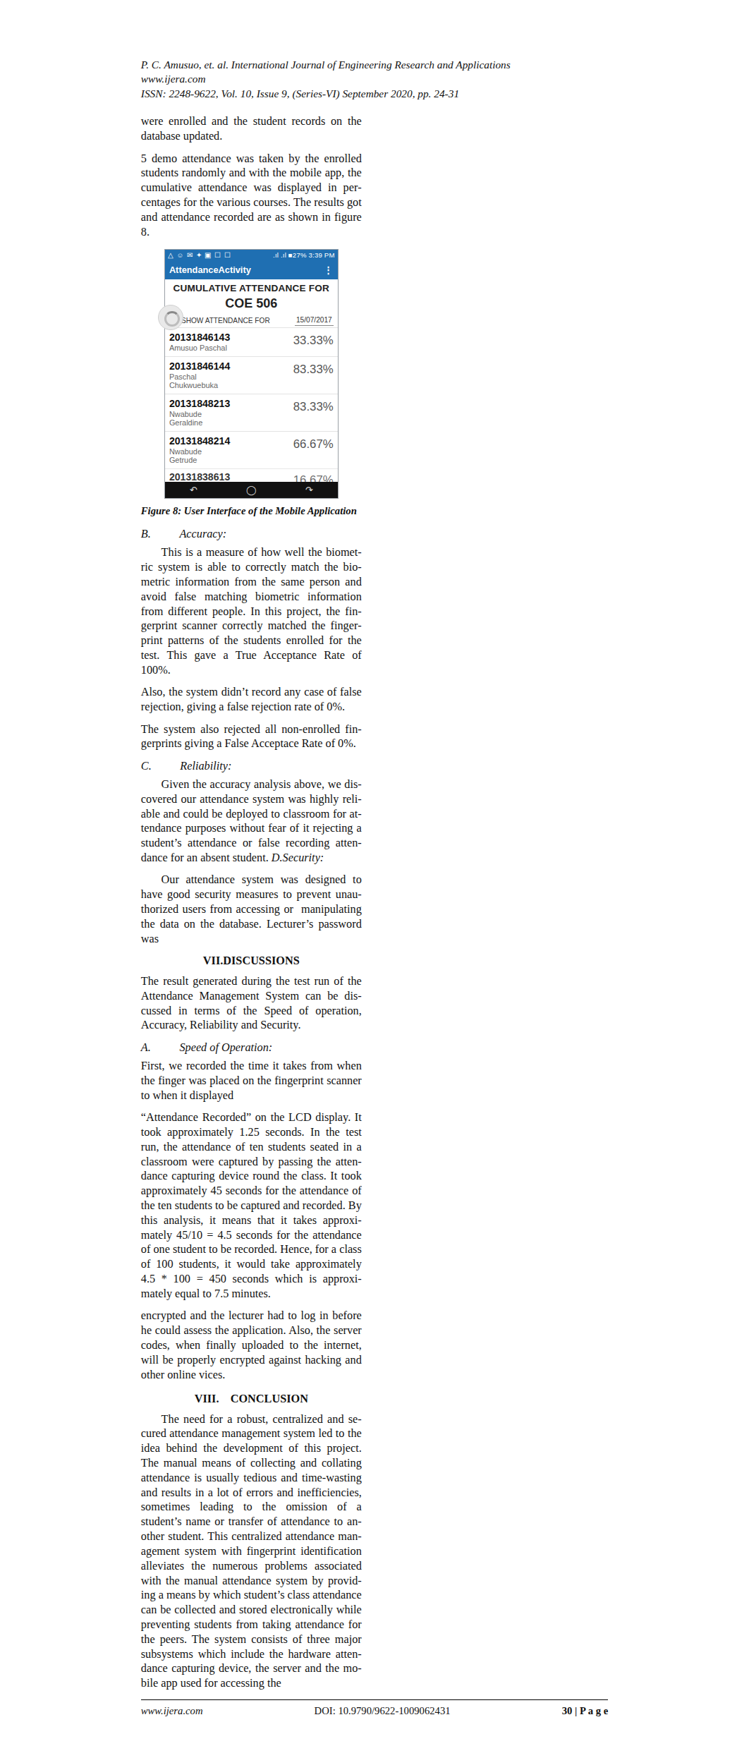P. C. Amusuo, et. al. International Journal of Engineering Research and Applications
www.ijera.com
ISSN: 2248-9622, Vol. 10, Issue 9, (Series-VI) September 2020, pp. 24-31
were enrolled and the student records on the database updated.
5 demo attendance was taken by the enrolled students randomly and with the mobile app, the cumulative attendance was displayed in percentages for the various courses. The results got and attendance recorded are as shown in figure 8.
△ ☺ ✉ ✦ ▣ ☐ ☐ .ıl .ıl ■27% 3:39 PM
AttendanceActivity ⋮
CUMULATIVE ATTENDANCE FOR
COE 506
SHOW ATTENDANCE FOR 15/07/2017
20131846143
Amusuo Paschal
33.33%
20131846144
Paschal
Chukwuebuka
83.33%
20131848213
Nwabude
Geraldine
83.33%
20131848214
Nwabude
Getrude
66.67%
20131838613
16.67%
↶ ◯ ↷
Figure 8: User Interface of the Mobile Application
B. Accuracy:
This is a measure of how well the biometric system is able to correctly match the biometric information from the same person and avoid false matching biometric information from different people. In this project, the fingerprint scanner correctly matched the fingerprint patterns of the students enrolled for the test. This gave a True Acceptance Rate of 100%.
Also, the system didn’t record any case of false rejection, giving a false rejection rate of 0%.
The system also rejected all non-enrolled fingerprints giving a False Acceptace Rate of 0%.
C. Reliability:
Given the accuracy analysis above, we discovered our attendance system was highly reliable and could be deployed to classroom for attendance purposes without fear of it rejecting a student’s attendance or false recording attendance for an absent student. D.Security:
Our attendance system was designed to have good security measures to prevent unauthorized users from accessing or manipulating the data on the database. Lecturer’s password was
VII.DISCUSSIONS
The result generated during the test run of the Attendance Management System can be discussed in terms of the Speed of operation, Accuracy, Reliability and Security.
A. Speed of Operation:
First, we recorded the time it takes from when the finger was placed on the fingerprint scanner to when it displayed
“Attendance Recorded” on the LCD display. It took approximately 1.25 seconds. In the test run, the attendance of ten students seated in a classroom were captured by passing the attendance capturing device round the class. It took approximately 45 seconds for the attendance of the ten students to be captured and recorded. By this analysis, it means that it takes approximately 45/10 = 4.5 seconds for the attendance of one student to be recorded. Hence, for a class of 100 students, it would take approximately 4.5 * 100 = 450 seconds which is approximately equal to 7.5 minutes.
encrypted and the lecturer had to log in before he could assess the application. Also, the server codes, when finally uploaded to the internet, will be properly encrypted against hacking and other online vices.
VIII. CONCLUSION
The need for a robust, centralized and secured attendance management system led to the idea behind the development of this project. The manual means of collecting and collating attendance is usually tedious and time-wasting and results in a lot of errors and inefficiencies, sometimes leading to the omission of a student’s name or transfer of attendance to another student. This centralized attendance management system with fingerprint identification alleviates the numerous problems associated with the manual attendance system by providing a means by which student’s class attendance can be collected and stored electronically while preventing students from taking attendance for the peers. The system consists of three major subsystems which include the hardware attendance capturing device, the server and the mobile app used for accessing the
www.ijera.com
DOI: 10.9790/9622-1009062431
30 | P a g e